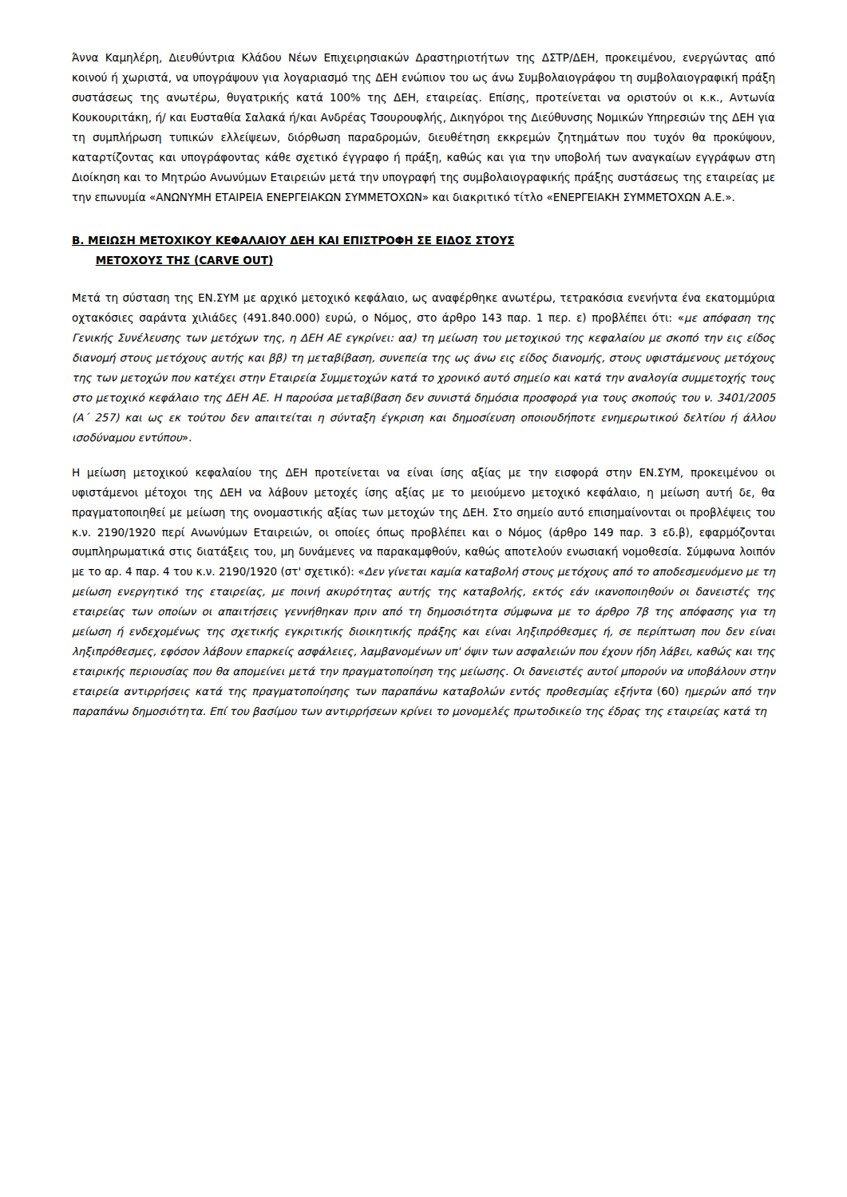Άννα Καμηλέρη, Διευθύντρια Κλάδου Νέων Επιχειρησιακών Δραστηριοτήτων της ΔΣΤΡ/ΔΕΗ, προκειμένου, ενεργώντας από κοινού ή χωριστά, να υπογράψουν για λογαριασμό της ΔΕΗ ενώπιον του ως άνω Συμβολαιογράφου τη συμβολαιογραφική πράξη συστάσεως της ανωτέρω, θυγατρικής κατά 100% της ΔΕΗ, εταιρείας. Επίσης, προτείνεται να οριστούν οι κ.κ., Αντωνία Κουκουριτάκη, ή/ και Ευσταθία Σαλακά ή/και Ανδρέας Τσουρουφλής, Δικηγόροι της Διεύθυνσης Νομικών Υπηρεσιών της ΔΕΗ για τη συμπλήρωση τυπικών ελλείψεων, διόρθωση παραδρομών, διευθέτηση εκκρεμών ζητημάτων που τυχόν θα προκύψουν, καταρτίζοντας και υπογράφοντας κάθε σχετικό έγγραφο ή πράξη, καθώς και για την υποβολή των αναγκαίων εγγράφων στη Διοίκηση και το Μητρώο Ανωνύμων Εταιρειών μετά την υπογραφή της συμβολαιογραφικής πράξης συστάσεως της εταιρείας με την επωνυμία «ΑΝΩΝΥΜΗ ΕΤΑΙΡΕΙΑ ΕΝΕΡΓΕΙΑΚΩΝ ΣΥΜΜΕΤΟΧΩΝ» και διακριτικό τίτλο «ΕΝΕΡΓΕΙΑΚΗ ΣΥΜΜΕΤΟΧΩΝ Α.Ε.».
Β. ΜΕΙΩΣΗ ΜΕΤΟΧΙΚΟΥ ΚΕΦΑΛΑΙΟΥ ΔΕΗ ΚΑΙ ΕΠΙΣΤΡΟΦΗ ΣΕ ΕΙΔΟΣ ΣΤΟΥΣ
ΜΕΤΟΧΟΥΣ ΤΗΣ (CARVE OUT)
Μετά τη σύσταση της ΕΝ.ΣΥΜ με αρχικό μετοχικό κεφάλαιο, ως αναφέρθηκε ανωτέρω, τετρακόσια ενενήντα ένα εκατομμύρια οχτακόσιες σαράντα χιλιάδες (491.840.000) ευρώ, ο Νόμος, στο άρθρο 143 παρ. 1 περ. ε) προβλέπει ότι: «με απόφαση της Γενικής Συνέλευσης των μετόχων της, η ΔΕΗ ΑΕ εγκρίνει: αα) τη μείωση του μετοχικού της κεφαλαίου με σκοπό την εις είδος διανομή στους μετόχους αυτής και ββ) τη μεταβίβαση, συνεπεία της ως άνω εις είδος διανομής, στους υφιστάμενους μετόχους της των μετοχών που κατέχει στην Εταιρεία Συμμετοχών κατά το χρονικό αυτό σημείο και κατά την αναλογία συμμετοχής τους στο μετοχικό κεφάλαιο της ΔΕΗ ΑΕ. Η παρούσα μεταβίβαση δεν συνιστά δημόσια προσφορά για τους σκοπούς του ν. 3401/2005 (Α΄ 257) και ως εκ τούτου δεν απαιτείται η σύνταξη έγκριση και δημοσίευση οποιουδήποτε ενημερωτικού δελτίου ή άλλου ισοδύναμου εντύπου».
Η μείωση μετοχικού κεφαλαίου της ΔΕΗ προτείνεται να είναι ίσης αξίας με την εισφορά στην ΕΝ.ΣΥΜ, προκειμένου οι υφιστάμενοι μέτοχοι της ΔΕΗ να λάβουν μετοχές ίσης αξίας με το μειούμενο μετοχικό κεφάλαιο, η μείωση αυτή δε, θα πραγματοποιηθεί με μείωση της ονομαστικής αξίας των μετοχών της ΔΕΗ. Στο σημείο αυτό επισημαίνονται οι προβλέψεις του κ.ν. 2190/1920 περί Ανωνύμων Εταιρειών, οι οποίες όπως προβλέπει και ο Νόμος (άρθρο 149 παρ. 3 εδ.β), εφαρμόζονται συμπληρωματικά στις διατάξεις του, μη δυνάμενες να παρακαμφθούν, καθώς αποτελούν ενωσιακή νομοθεσία. Σύμφωνα λοιπόν με το αρ. 4 παρ. 4 του κ.ν. 2190/1920 (στ' σχετικό): «Δεν γίνεται καμία καταβολή στους μετόχους από το αποδεσμευόμενο με τη μείωση ενεργητικό της εταιρείας, με ποινή ακυρότητας αυτής της καταβολής, εκτός εάν ικανοποιηθούν οι δανειστές της εταιρείας των οποίων οι απαιτήσεις γεννήθηκαν πριν από τη δημοσιότητα σύμφωνα με το άρθρο 7β της απόφασης για τη μείωση ή ενδεχομένως της σχετικής εγκριτικής διοικητικής πράξης και είναι ληξιπρόθεσμες ή, σε περίπτωση που δεν είναι ληξιπρόθεσμες, εφόσον λάβουν επαρκείς ασφάλειες, λαμβανομένων υπ' όψιν των ασφαλειών που έχουν ήδη λάβει, καθώς και της εταιρικής περιουσίας που θα απομείνει μετά την πραγματοποίηση της μείωσης. Οι δανειστές αυτοί μπορούν να υποβάλουν στην εταιρεία αντιρρήσεις κατά της πραγματοποίησης των παραπάνω καταβολών εντός προθεσμίας εξήντα (60) ημερών από την παραπάνω δημοσιότητα. Επί του βασίμου των αντιρρήσεων κρίνει το μονομελές πρωτοδικείο της έδρας της εταιρείας κατά τη